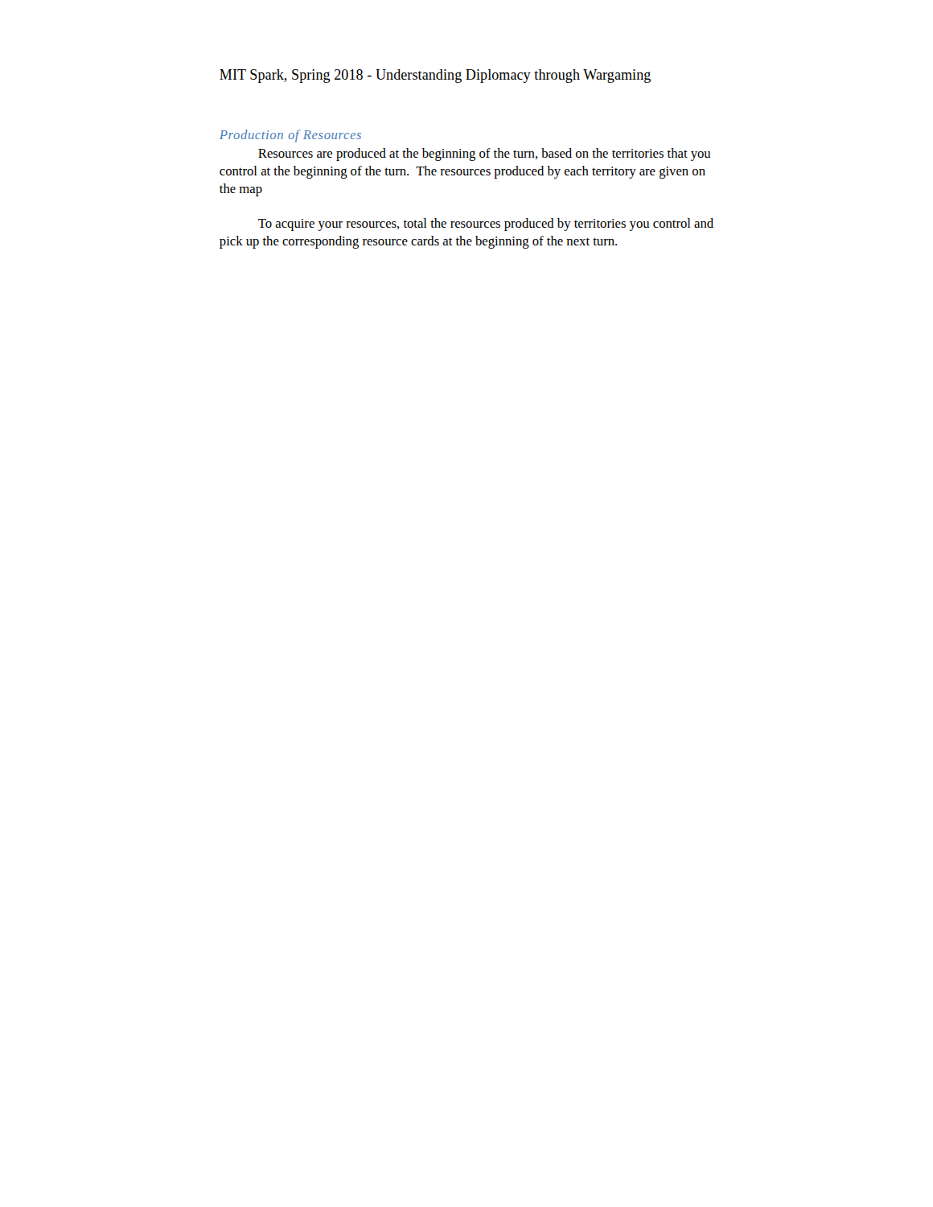MIT Spark, Spring 2018 - Understanding Diplomacy through Wargaming
Production of Resources
Resources are produced at the beginning of the turn, based on the territories that you control at the beginning of the turn. The resources produced by each territory are given on the map
To acquire your resources, total the resources produced by territories you control and pick up the corresponding resource cards at the beginning of the next turn.